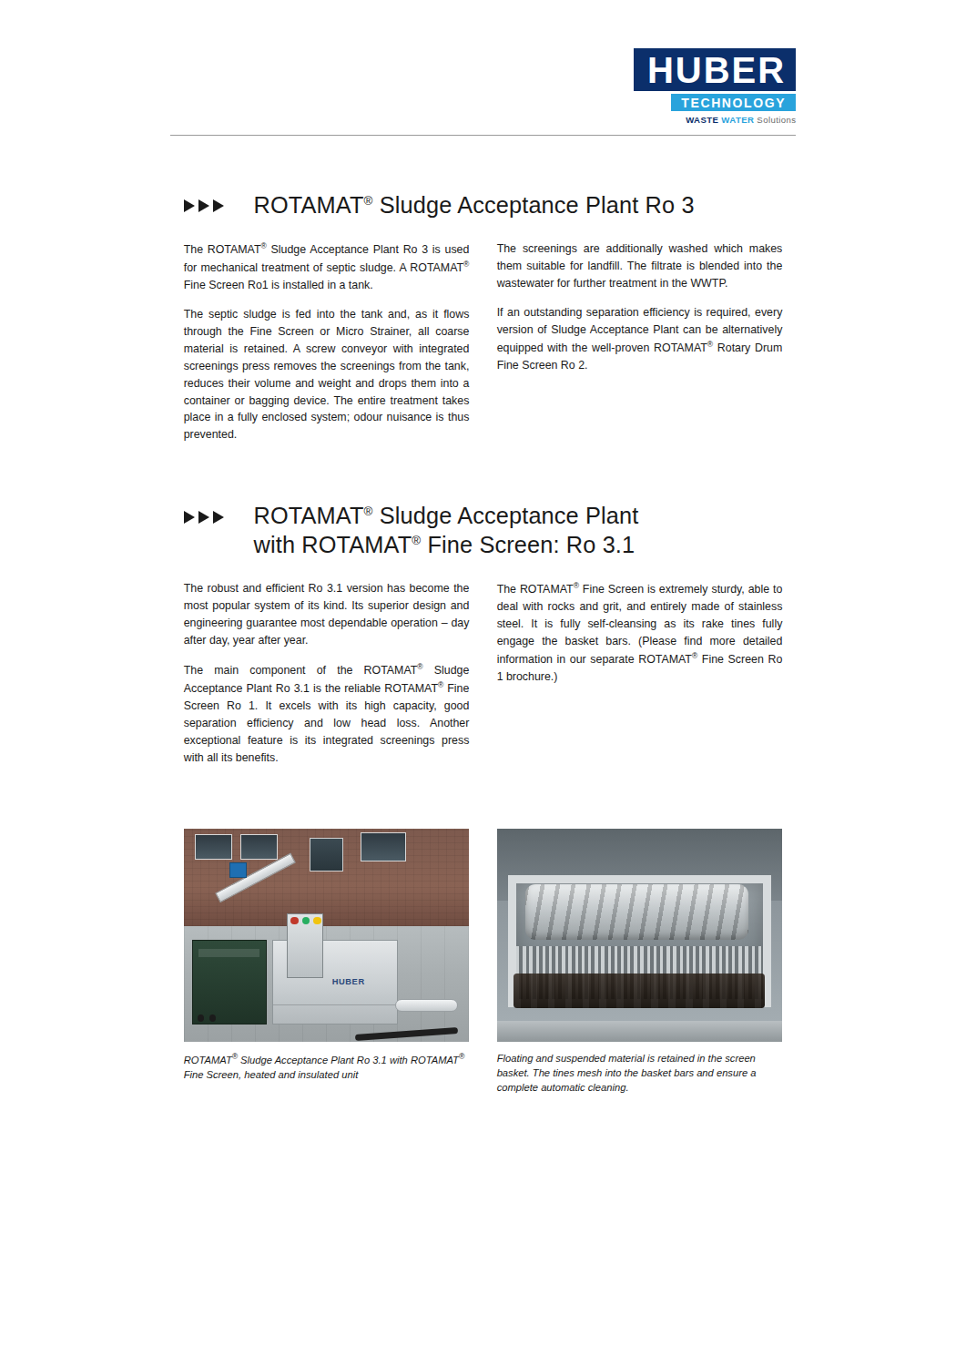HUBER
TECHNOLOGY
WASTE WATER Solutions
ROTAMAT® Sludge Acceptance Plant Ro 3
The ROTAMAT® Sludge Acceptance Plant Ro 3 is used for mechanical treatment of septic sludge. A ROTAMAT® Fine Screen Ro1 is installed in a tank.
The septic sludge is fed into the tank and, as it flows through the Fine Screen or Micro Strainer, all coarse material is retained. A screw conveyor with integrated screenings press removes the screenings from the tank, reduces their volume and weight and drops them into a container or bagging device. The entire treatment takes place in a fully enclosed system; odour nuisance is thus prevented.
The screenings are additionally washed which makes them suitable for landfill. The filtrate is blended into the wastewater for further treatment in the WWTP.
If an outstanding separation efficiency is required, every version of Sludge Acceptance Plant can be alternatively equipped with the well-proven ROTAMAT® Rotary Drum Fine Screen Ro 2.
ROTAMAT® Sludge Acceptance Plant
with ROTAMAT® Fine Screen: Ro 3.1
The robust and efficient Ro 3.1 version has become the most popular system of its kind. Its superior design and engineering guarantee most dependable operation – day after day, year after year.
The main component of the ROTAMAT® Sludge Acceptance Plant Ro 3.1 is the reliable ROTAMAT® Fine Screen Ro 1. It excels with its high capacity, good separation efficiency and low head loss. Another exceptional feature is its integrated screenings press with all its benefits.
The ROTAMAT® Fine Screen is extremely sturdy, able to deal with rocks and grit, and entirely made of stainless steel. It is fully self-cleansing as its rake tines fully engage the basket bars. (Please find more detailed information in our separate ROTAMAT® Fine Screen Ro 1 brochure.)
HUBER
ROTAMAT® Sludge Acceptance Plant Ro 3.1 with ROTAMAT® Fine Screen, heated and insulated unit
Floating and suspended material is retained in the screen basket. The tines mesh into the basket bars and ensure a complete automatic cleaning.